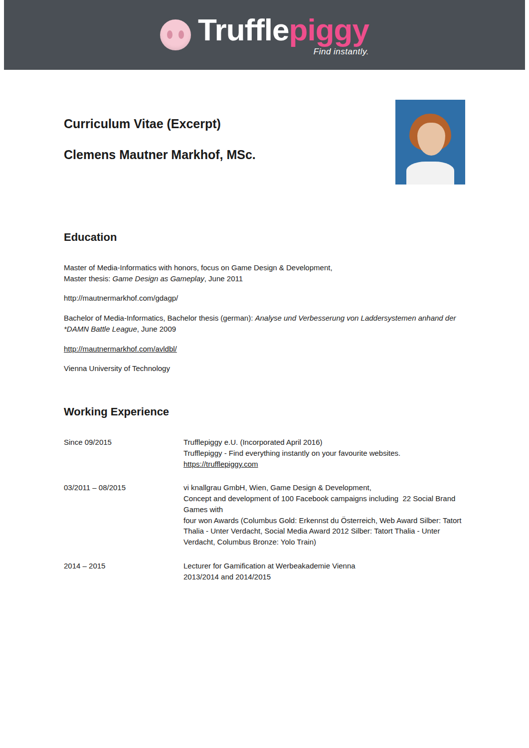Truffle piggy
Find instantly.
Curriculum Vitae (Excerpt)
Clemens Mautner Markhof, MSc.
Education
Master of Media-Informatics with honors, focus on Game Design & Development,
Master thesis: Game Design as Gameplay, June 2011
http://mautnermarkhof.com/gdagp/
Bachelor of Media-Informatics, Bachelor thesis (german): Analyse und Verbesserung von Laddersystemen anhand der *DAMN Battle League, June 2009
http://mautnermarkhof.com/avldbl/
Vienna University of Technology
Working Experience
| Since 09/2015 | Trufflepiggy e.U. (Incorporated April 2016) Trufflepiggy - Find everything instantly on your favourite websites. https://trufflepiggy.com |
| 03/2011 – 08/2015 | vi knallgrau GmbH, Wien, Game Design & Development, Concept and development of 100 Facebook campaigns including 22 Social Brand Games with four won Awards (Columbus Gold: Erkennst du Österreich, Web Award Silber: Tatort Thalia - Unter Verdacht, Social Media Award 2012 Silber: Tatort Thalia - Unter Verdacht, Columbus Bronze: Yolo Train) |
| 2014 – 2015 | Lecturer for Gamification at Werbeakademie Vienna 2013/2014 and 2014/2015 |